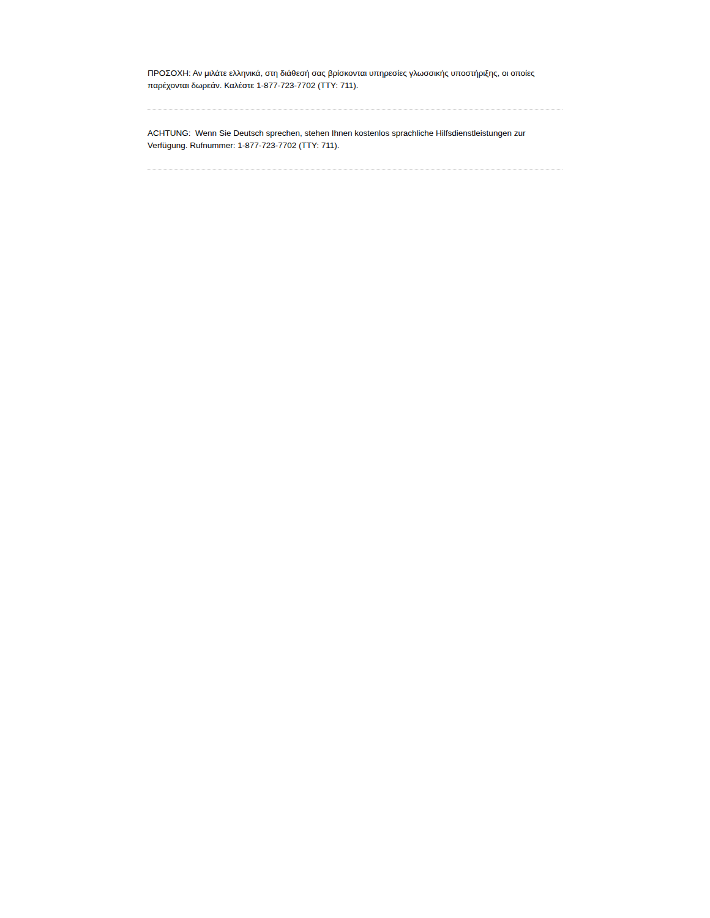ΠΡΟΣΟΧΗ: Αν μιλάτε ελληνικά, στη διάθεσή σας βρίσκονται υπηρεσίες γλωσσικής υποστήριξης, οι οποίες παρέχονται δωρεάν. Καλέστε 1-877-723-7702 (TTY: 711).
ACHTUNG: Wenn Sie Deutsch sprechen, stehen Ihnen kostenlos sprachliche Hilfsdienstleistungen zur Verfügung. Rufnummer: 1-877-723-7702 (TTY: 711).